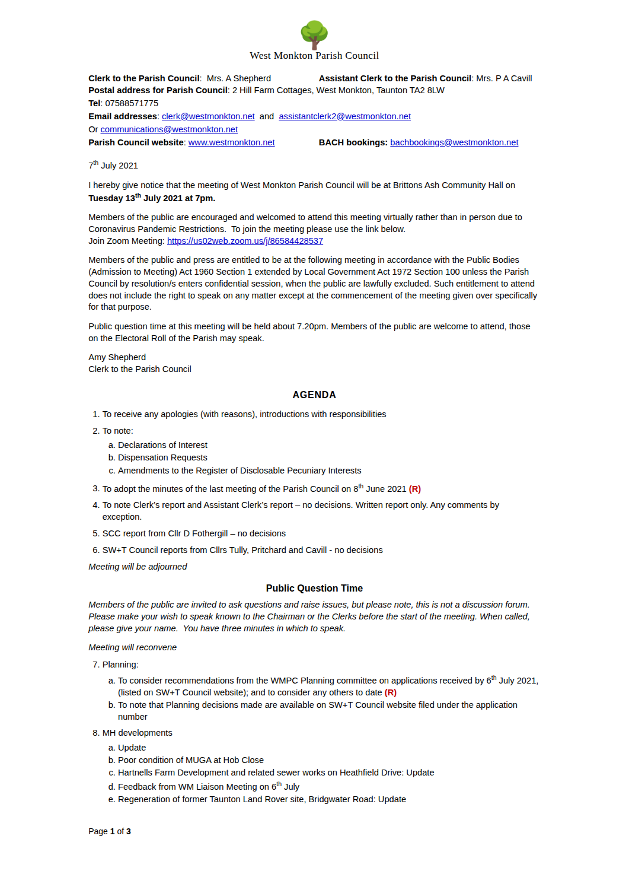🌳 West Monkton Parish Council
Clerk to the Parish Council: Mrs. A Shepherd Assistant Clerk to the Parish Council: Mrs. P A Cavill
Postal address for Parish Council: 2 Hill Farm Cottages, West Monkton, Taunton TA2 8LW
Tel: 07588571775
Email addresses: clerk@westmonkton.net and assistantclerk2@westmonkton.net
Or communications@westmonkton.net
Parish Council website: www.westmonkton.net BACH bookings: bachbookings@westmonkton.net
7th July 2021
I hereby give notice that the meeting of West Monkton Parish Council will be at Brittons Ash Community Hall on Tuesday 13th July 2021 at 7pm.
Members of the public are encouraged and welcomed to attend this meeting virtually rather than in person due to Coronavirus Pandemic Restrictions. To join the meeting please use the link below.
Join Zoom Meeting: https://us02web.zoom.us/j/86584428537
Members of the public and press are entitled to be at the following meeting in accordance with the Public Bodies (Admission to Meeting) Act 1960 Section 1 extended by Local Government Act 1972 Section 100 unless the Parish Council by resolution/s enters confidential session, when the public are lawfully excluded. Such entitlement to attend does not include the right to speak on any matter except at the commencement of the meeting given over specifically for that purpose.
Public question time at this meeting will be held about 7.20pm. Members of the public are welcome to attend, those on the Electoral Roll of the Parish may speak.
Amy Shepherd
Clerk to the Parish Council
AGENDA
To receive any apologies (with reasons), introductions with responsibilities
To note:
Declarations of Interest
Dispensation Requests
Amendments to the Register of Disclosable Pecuniary Interests
To adopt the minutes of the last meeting of the Parish Council on 8th June 2021 (R)
To note Clerk’s report and Assistant Clerk’s report – no decisions. Written report only. Any comments by exception.
SCC report from Cllr D Fothergill – no decisions
SW+T Council reports from Cllrs Tully, Pritchard and Cavill - no decisions
Meeting will be adjourned
Public Question Time
Members of the public are invited to ask questions and raise issues, but please note, this is not a discussion forum.
Please make your wish to speak known to the Chairman or the Clerks before the start of the meeting. When called, please give your name. You have three minutes in which to speak.
Meeting will reconvene
Planning:
To consider recommendations from the WMPC Planning committee on applications received by 6th July 2021, (listed on SW+T Council website); and to consider any others to date (R)
To note that Planning decisions made are available on SW+T Council website filed under the application number
MH developments
Update
Poor condition of MUGA at Hob Close
Hartnells Farm Development and related sewer works on Heathfield Drive: Update
Feedback from WM Liaison Meeting on 6th July
Regeneration of former Taunton Land Rover site, Bridgwater Road: Update
Page 1 of 3